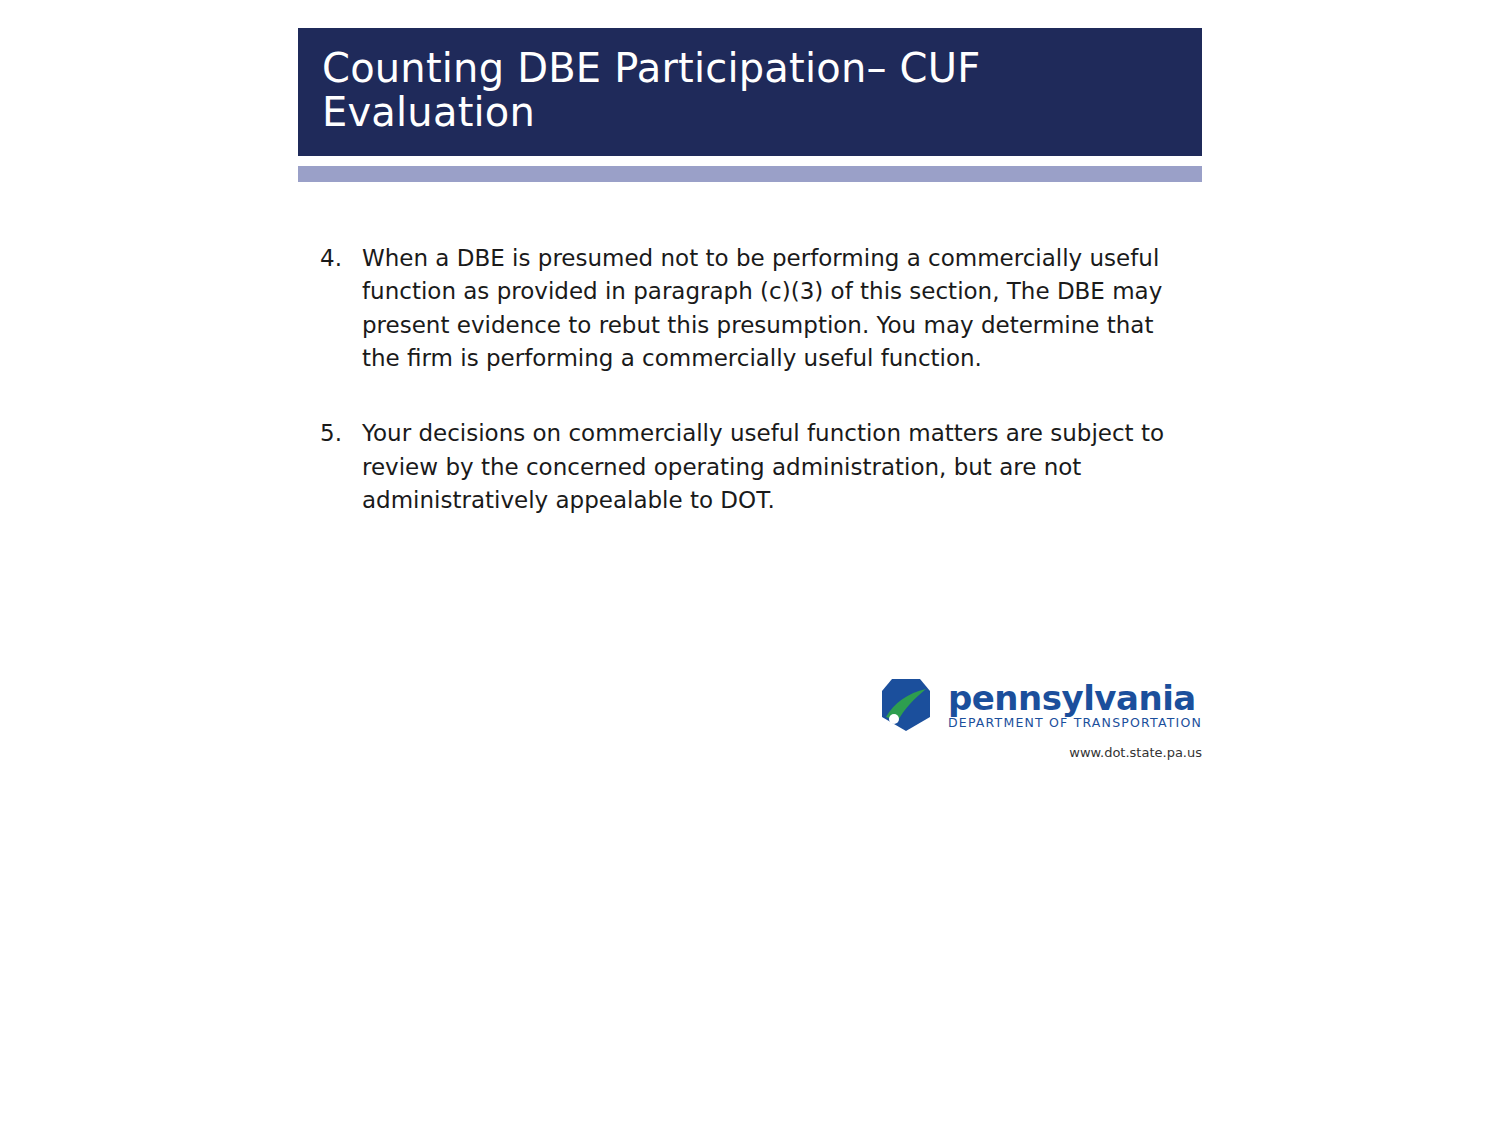Counting DBE Participation– CUF Evaluation
4. When a DBE is presumed not to be performing a commercially useful function as provided in paragraph (c)(3) of this section, The DBE may present evidence to rebut this presumption. You may determine that the firm is performing a commercially useful function.
5. Your decisions on commercially useful function matters are subject to review by the concerned operating administration, but are not administratively appealable to DOT.
pennsylvania
DEPARTMENT OF TRANSPORTATION
www.dot.state.pa.us